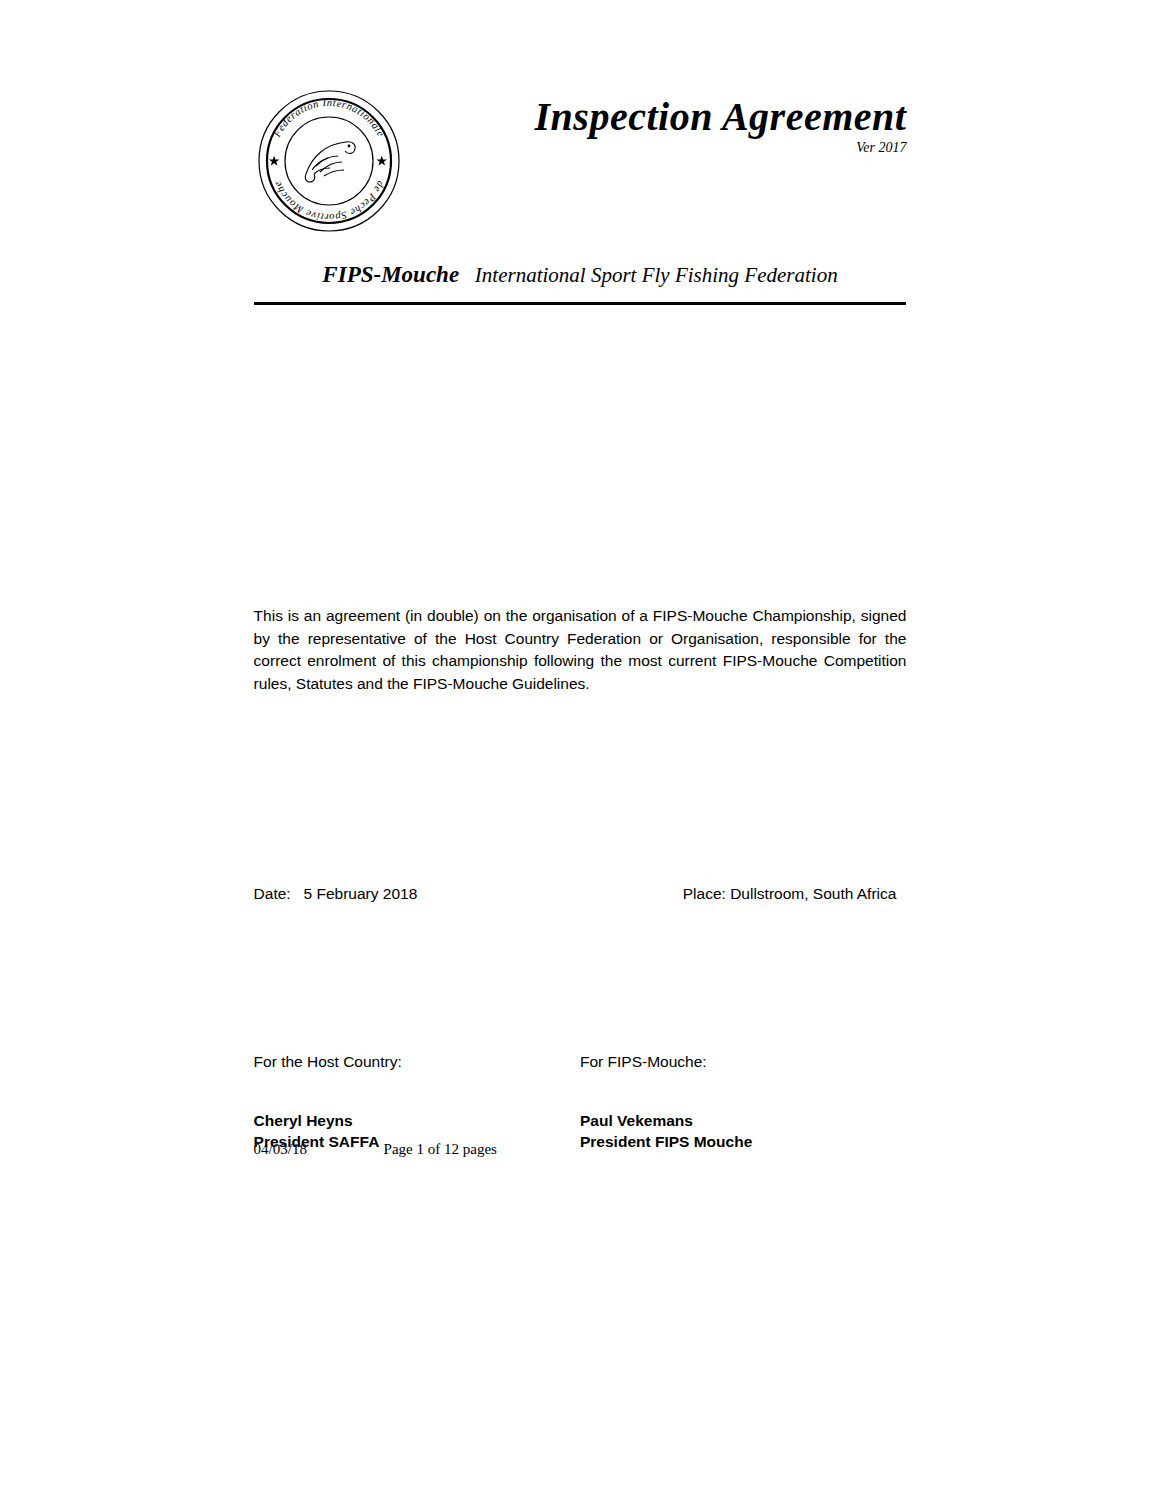Federation Internationale de Peche Sportive Mouche
Inspection Agreement
Ver 2017
FIPS-Mouche International Sport Fly Fishing Federation
This is an agreement (in double) on the organisation of a FIPS-Mouche Championship, signed by the representative of the Host Country Federation or Organisation, responsible for the correct enrolment of this championship following the most current FIPS-Mouche Competition rules, Statutes and the FIPS-Mouche Guidelines.
Date: 5 February 2018
Place: Dullstroom, South Africa
For the Host Country:
Cheryl Heyns
President SAFFA
For FIPS-Mouche:
Paul Vekemans
President FIPS Mouche
04/03/18
Page 1 of 12 pages